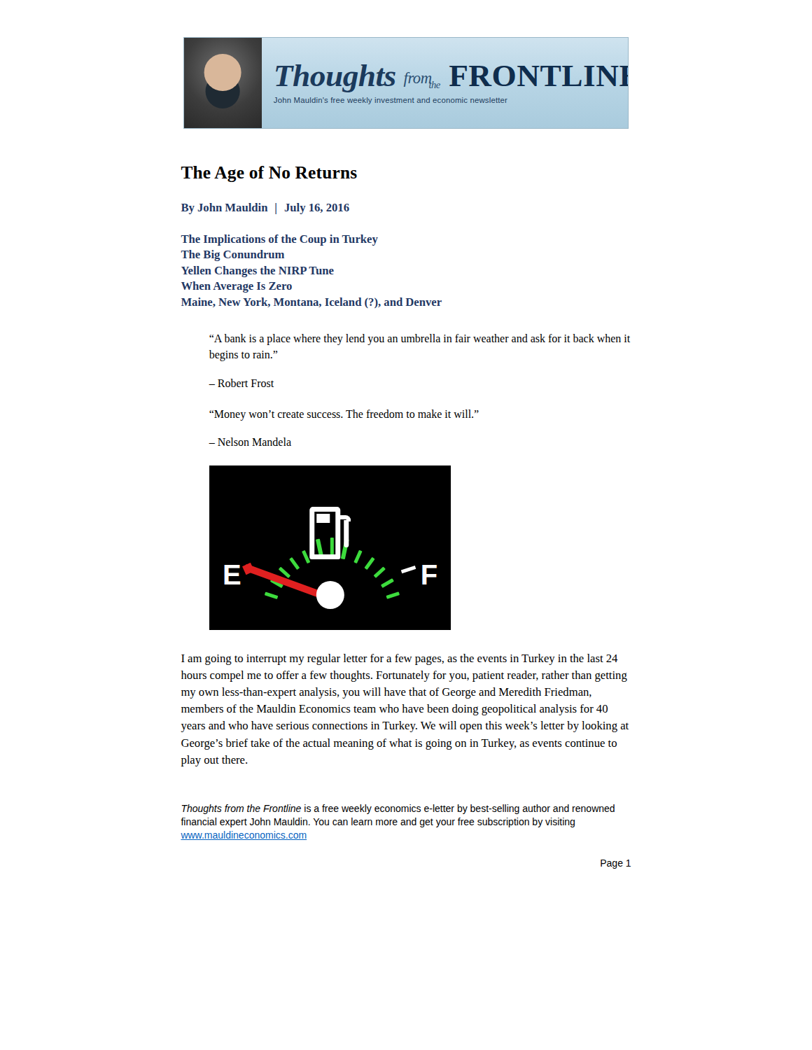Thoughts from the FRONTLINE
John Mauldin's free weekly investment and economic newsletter
The Age of No Returns
By John Mauldin | July 16, 2016
The Implications of the Coup in Turkey
The Big Conundrum
Yellen Changes the NIRP Tune
When Average Is Zero
Maine, New York, Montana, Iceland (?), and Denver
“A bank is a place where they lend you an umbrella in fair weather and ask for it back when it begins to rain.”
– Robert Frost
“Money won’t create success. The freedom to make it will.”
– Nelson Mandela
E F
I am going to interrupt my regular letter for a few pages, as the events in Turkey in the last 24 hours compel me to offer a few thoughts. Fortunately for you, patient reader, rather than getting my own less-than-expert analysis, you will have that of George and Meredith Friedman, members of the Mauldin Economics team who have been doing geopolitical analysis for 40 years and who have serious connections in Turkey. We will open this week’s letter by looking at George’s brief take of the actual meaning of what is going on in Turkey, as events continue to play out there.
Thoughts from the Frontline is a free weekly economics e-letter by best-selling author and renowned financial expert John Mauldin. You can learn more and get your free subscription by visiting www.mauldineconomics.com
Page 1